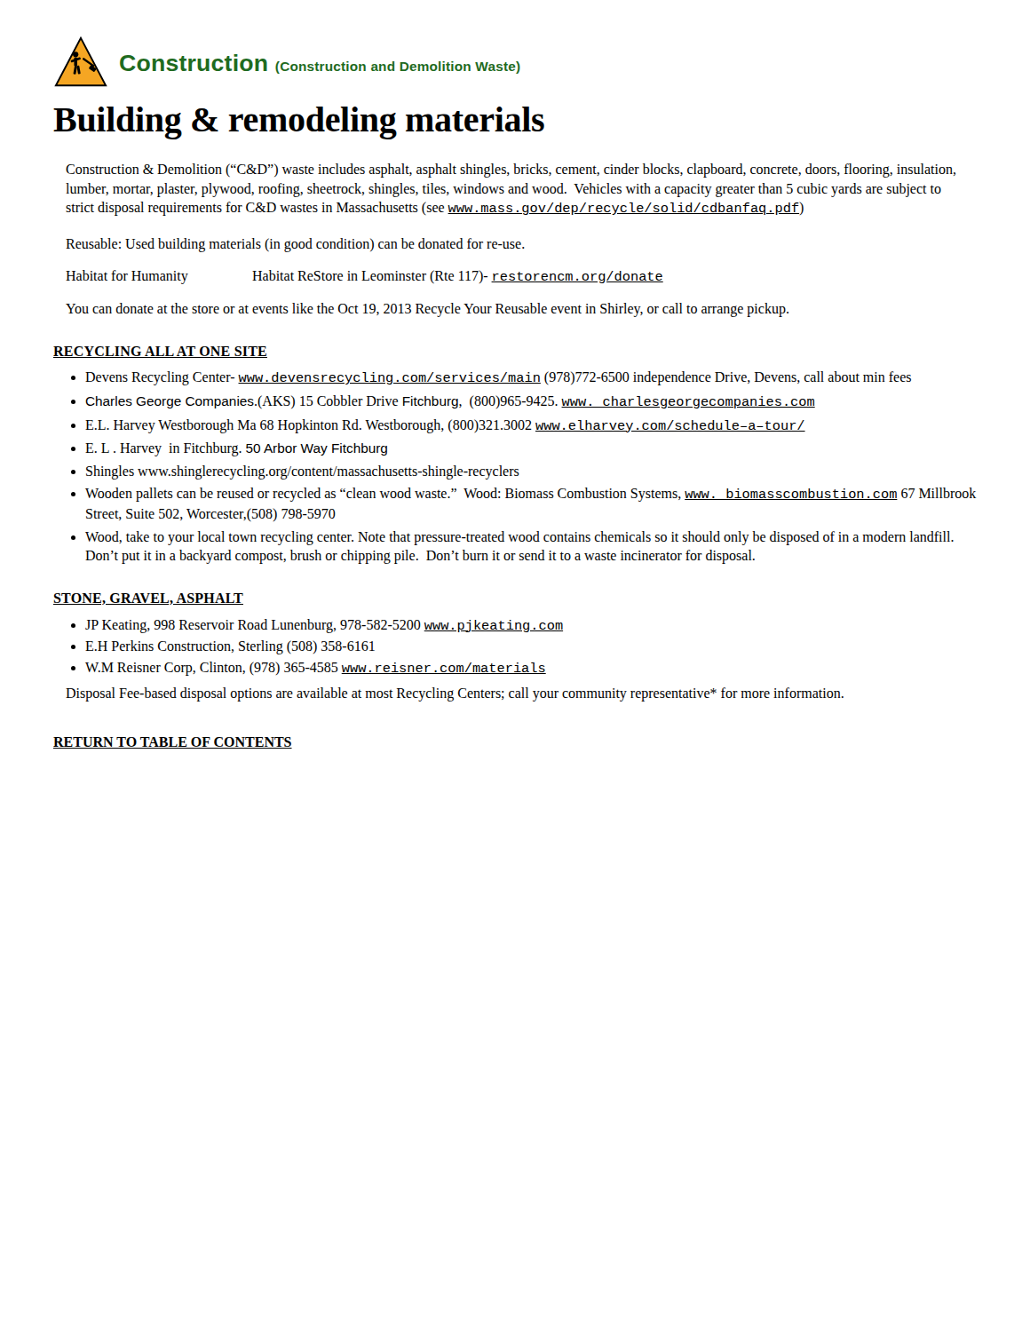Construction (Construction and Demolition Waste)
Building & remodeling materials
Construction & Demolition (“C&D”) waste includes asphalt, asphalt shingles, bricks, cement, cinder blocks, clapboard, concrete, doors, flooring, insulation, lumber, mortar, plaster, plywood, roofing, sheetrock, shingles, tiles, windows and wood. Vehicles with a capacity greater than 5 cubic yards are subject to strict disposal requirements for C&D wastes in Massachusetts (see www.mass.gov/dep/recycle/solid/cdbanfaq.pdf)
Reusable: Used building materials (in good condition) can be donated for re-use.
Habitat for Humanity Habitat ReStore in Leominster (Rte 117)- restorencm.org/donate
You can donate at the store or at events like the Oct 19, 2013 Recycle Your Reusable event in Shirley, or call to arrange pickup.
RECYCLING ALL AT ONE SITE
Devens Recycling Center- www.devensrecycling.com/services/main (978)772-6500 independence Drive, Devens, call about min fees
Charles George Companies.(AKS) 15 Cobbler Drive Fitchburg, (800)965-9425. www. charlesgeorgecompanies.com
E.L. Harvey Westborough Ma 68 Hopkinton Rd. Westborough, (800)321.3002 www.elharvey.com/schedule–a–tour/
E. L . Harvey in Fitchburg. 50 Arbor Way Fitchburg
Shingles www.shinglerecycling.org/content/massachusetts-shingle-recyclers
Wooden pallets can be reused or recycled as “clean wood waste.” Wood: Biomass Combustion Systems, www. biomasscombustion.com 67 Millbrook Street, Suite 502, Worcester,(508) 798-5970
Wood, take to your local town recycling center. Note that pressure-treated wood contains chemicals so it should only be disposed of in a modern landfill. Don’t put it in a backyard compost, brush or chipping pile. Don’t burn it or send it to a waste incinerator for disposal.
STONE, GRAVEL, ASPHALT
JP Keating, 998 Reservoir Road Lunenburg, 978-582-5200 www.pjkeating.com
E.H Perkins Construction, Sterling (508) 358-6161
W.M Reisner Corp, Clinton, (978) 365-4585 www.reisner.com/materials
Disposal Fee-based disposal options are available at most Recycling Centers; call your community representative* for more information.
RETURN TO TABLE OF CONTENTS